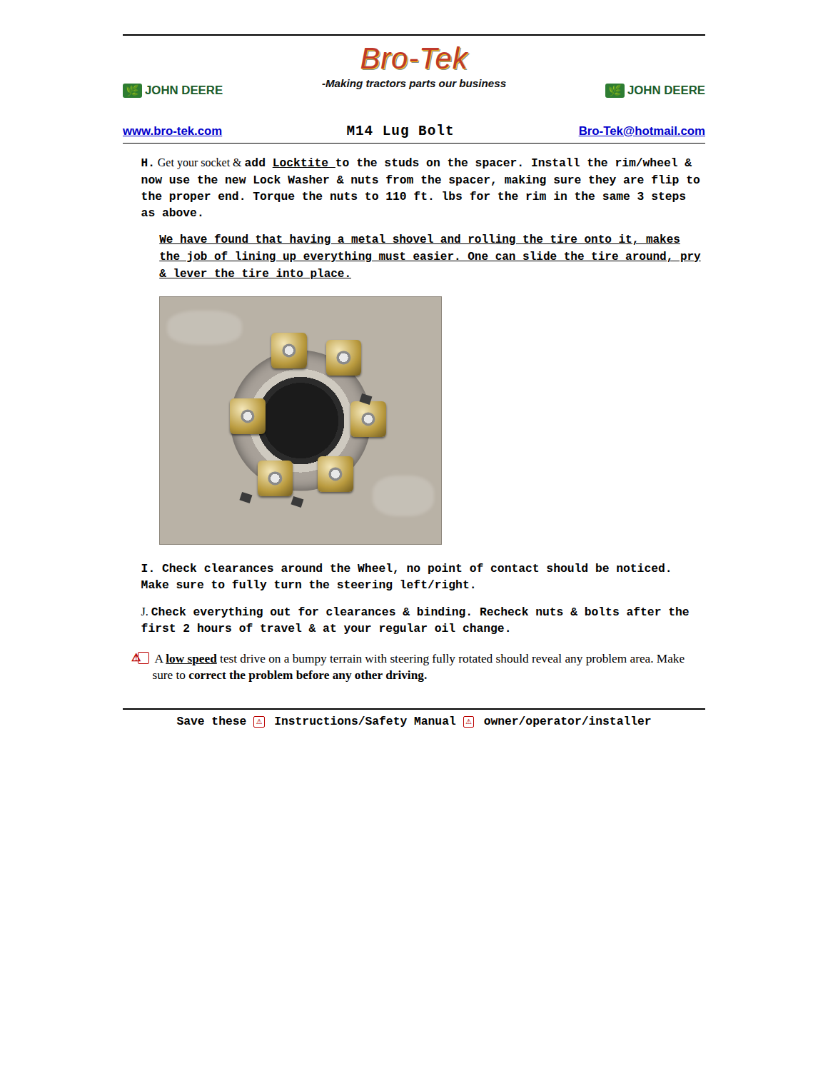Bro-Tek -Making tractors parts our business
🌿JOHN DEERE
🌿JOHN DEERE
www.bro-tek.com M14 Lug Bolt Bro-Tek@hotmail.com
H. Get your socket & add Locktite to the studs on the spacer. Install the rim/wheel & now use the new Lock Washer & nuts from the spacer, making sure they are flip to the proper end. Torque the nuts to 110 ft. lbs for the rim in the same 3 steps as above.
We have found that having a metal shovel and rolling the tire onto it, makes the job of lining up everything must easier. One can slide the tire around, pry & lever the tire into place.
I. Check clearances around the Wheel, no point of contact should be noticed. Make sure to fully turn the steering left/right.
J. Check everything out for clearances & binding. Recheck nuts & bolts after the first 2 hours of travel & at your regular oil change.
⚠ A low speed test drive on a bumpy terrain with steering fully rotated should reveal any problem area. Make sure to correct the problem before any other driving.
Save these ⚠ Instructions/Safety Manual ⚠ owner/operator/installer